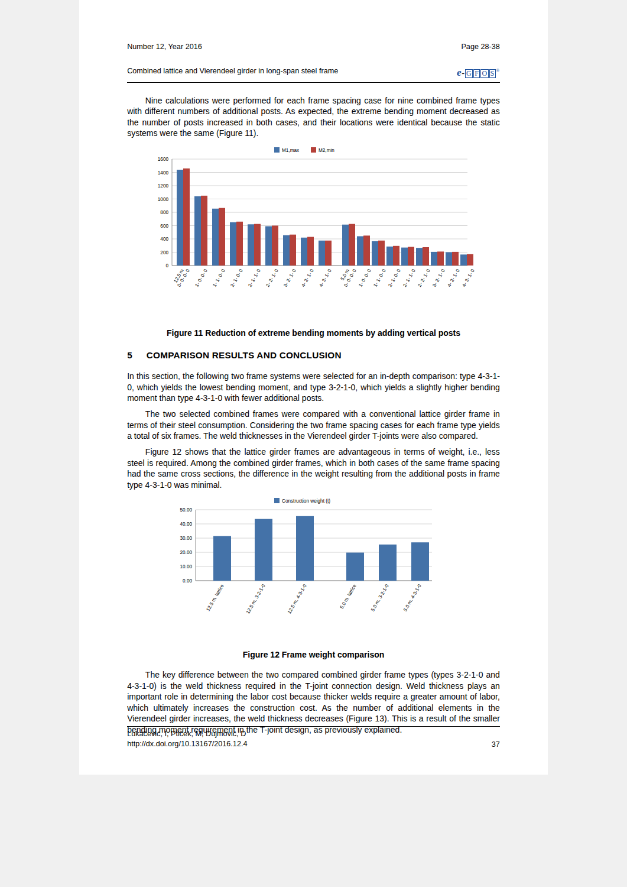Number 12, Year 2016
Page 28-38
Combined lattice and Vierendeel girder in long-span steel frame
e-GFOS®
Nine calculations were performed for each frame spacing case for nine combined frame types with different numbers of additional posts. As expected, the extreme bending moment decreased as the number of posts increased in both cases, and their locations were identical because the static systems were the same (Figure 11).
M1,max M2,min 1600 1400 1200 1000 800 600 400 200 0 12,5 m 0- 0- 0- 0 1- 0- 0- 0 1- 1- 0- 0 2- 1- 0- 0 2- 1- 1- 0 2- 2- 1- 0 3- 2- 1- 0 4- 2- 1- 0 4- 3- 1- 0 5,0 m 0- 0- 0- 0 1- 0- 0- 0 1- 1- 0- 0 2- 1- 0- 0 2- 1- 1- 0 2- 2- 1- 0 3- 2- 1- 0 4- 2- 1- 0 4- 3- 1- 0
Figure 11 Reduction of extreme bending moments by adding vertical posts
5 COMPARISON RESULTS AND CONCLUSION
In this section, the following two frame systems were selected for an in-depth comparison: type 4-3-1-0, which yields the lowest bending moment, and type 3-2-1-0, which yields a slightly higher bending moment than type 4-3-1-0 with fewer additional posts.
The two selected combined frames were compared with a conventional lattice girder frame in terms of their steel consumption. Considering the two frame spacing cases for each frame type yields a total of six frames. The weld thicknesses in the Vierendeel girder T-joints were also compared.
Figure 12 shows that the lattice girder frames are advantageous in terms of weight, i.e., less steel is required. Among the combined girder frames, which in both cases of the same frame spacing had the same cross sections, the difference in the weight resulting from the additional posts in frame type 4-3-1-0 was minimal.
Construction weight (t) 50.00 40.00 30.00 20.00 10.00 0.00 12.5 m. lattice 12.5 m. 3-2-1-0 12.5 m. 4-3-1-0 5.0 m. lattice 5.0 m. 3-2-1-0 5.0 m. 4-3-1-0
Figure 12 Frame weight comparison
The key difference between the two compared combined girder frame types (types 3-2-1-0 and 4-3-1-0) is the weld thickness required in the T-joint connection design. Weld thickness plays an important role in determining the labor cost because thicker welds require a greater amount of labor, which ultimately increases the construction cost. As the number of additional elements in the Vierendeel girder increases, the weld thickness decreases (Figure 13). This is a result of the smaller bending moment requirement in the T-joint design, as previously explained.
Lukačević, I, Ptiček, M, Dujmović, D
http://dx.doi.org/10.13167/2016.12.4
37